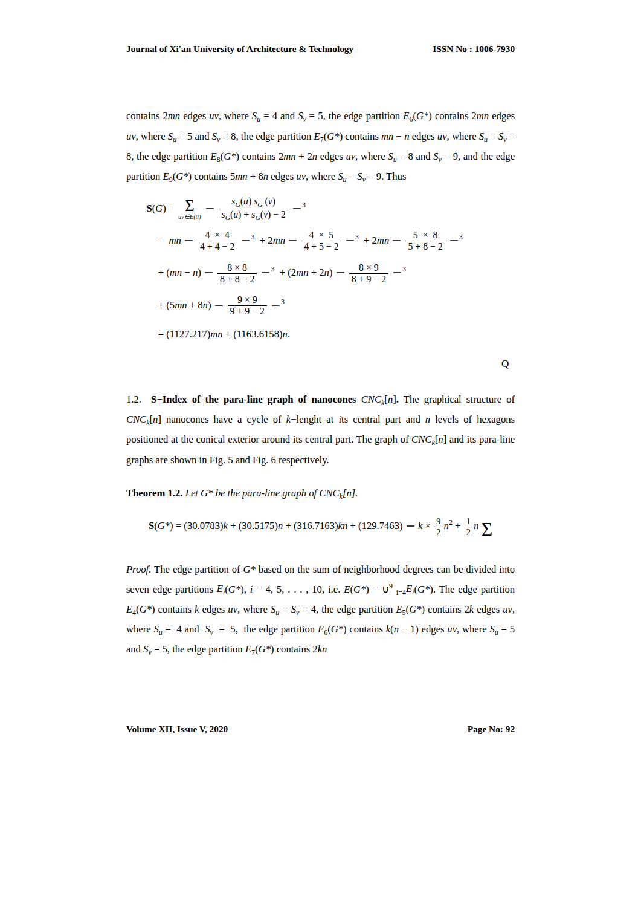Journal of Xi'an University of Architecture & Technology
ISSN No : 1006-7930
contains 2mn edges uv, where Su = 4 and Sv = 5, the edge partition E 6(G*) contains 2mn edges uv, where Su = 5 and Sv = 8, the edge partition E 7(G*) contains mn − n edges uv, where Su = Sv = 8, the edge partition E 8(G*) contains 2mn + 2n edges uv, where Su = 8 and Sv = 9, and the edge partition E 9(G*) contains 5mn + 8n edges uv, where Su = Sv = 9. Thus
S(G) = Σ uv∈E(tt) ⁻ sG(u) sG (v) sG(u) + sG(v) − 2 ⁻3
= mn ⁻ 4 × 4 4 + 4 − 2 ⁻3 + 2mn ⁻ 4 × 5 4 + 5 − 2 ⁻3 + 2mn ⁻ 5 × 8 5 + 8 − 2 ⁻3
+ (mn − n) ⁻ 8 × 8 8 + 8 − 2 ⁻3 + (2mn + 2n) ⁻ 8 × 9 8 + 9 − 2 ⁻3
+ (5mn + 8n) ⁻ 9 × 9 9 + 9 − 2 ⁻3
= (1127.217)mn + (1163.6158)n.
Q
1.2. S−Index of the para-line graph of nanocones CNCk[n]. The graphical structure of CNCk[n] nanocones have a cycle of k−lenght at its central part and n levels of hexagons positioned at the conical exterior around its central part. The graph of CNCk[n] and its para-line graphs are shown in Fig. 5 and Fig. 6 respectively.
Theorem 1.2. Let G* be the para-line graph of CNCk[n].
S(G*) = (30.0783)k + (30.5175)n + (316.7163)kn + (129.7463) ⁻ k × 92 n 2 + 12 n Σ
Proof. The edge partition of G* based on the sum of neighborhood degrees can be divided into seven edge partitions Ei(G*), i = 4, 5, . . . , 10, i.e. E(G*) = ∪9 i=4 Ei(G*). The edge partition E 4(G*) contains k edges uv, where Su = Sv = 4, the edge partition E 5(G*) contains 2k edges uv, where Su = 4 and Sv = 5, the edge partition E 6(G*) contains k(n − 1) edges uv, where Su = 5 and Sv = 5, the edge partition E 7(G*) contains 2kn
Volume XII, Issue V, 2020
Page No: 92